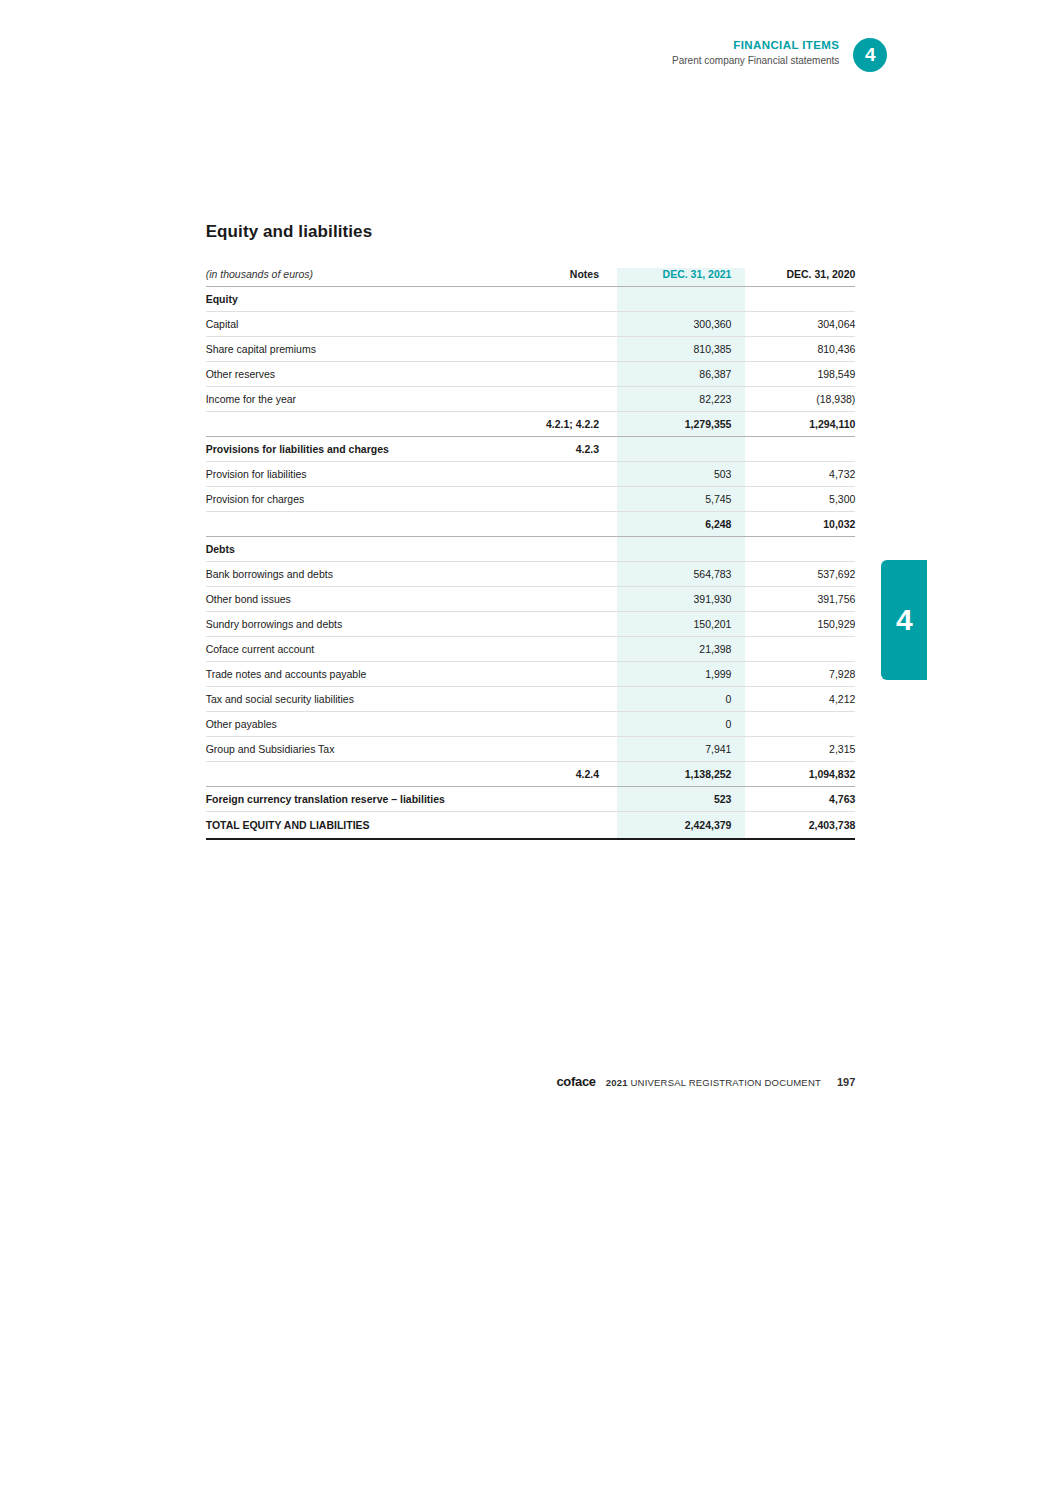Financial items
Parent company Financial statements
4
4
Equity and liabilities
| (in thousands of euros) | Notes | DEC. 31, 2021 | DEC. 31, 2020 |
| --- | --- | --- | --- |
| Equity | | | |
| Capital | | 300,360 | 304,064 |
| Share capital premiums | | 810,385 | 810,436 |
| Other reserves | | 86,387 | 198,549 |
| Income for the year | | 82,223 | (18,938) |
| | 4.2.1; 4.2.2 | 1,279,355 | 1,294,110 |
| Provisions for liabilities and charges | 4.2.3 | | |
| Provision for liabilities | | 503 | 4,732 |
| Provision for charges | | 5,745 | 5,300 |
| | | 6,248 | 10,032 |
| Debts | | | |
| Bank borrowings and debts | | 564,783 | 537,692 |
| Other bond issues | | 391,930 | 391,756 |
| Sundry borrowings and debts | | 150,201 | 150,929 |
| Coface current account | | 21,398 | |
| Trade notes and accounts payable | | 1,999 | 7,928 |
| Tax and social security liabilities | | 0 | 4,212 |
| Other payables | | 0 | |
| Group and Subsidiaries Tax | | 7,941 | 2,315 |
| | 4.2.4 | 1,138,252 | 1,094,832 |
| Foreign currency translation reserve – liabilities | | 523 | 4,763 |
| Total equity and liabilities | | 2,424,379 | 2,403,738 |
coface 2021 UNIVERSAL REGISTRATION DOCUMENT 197